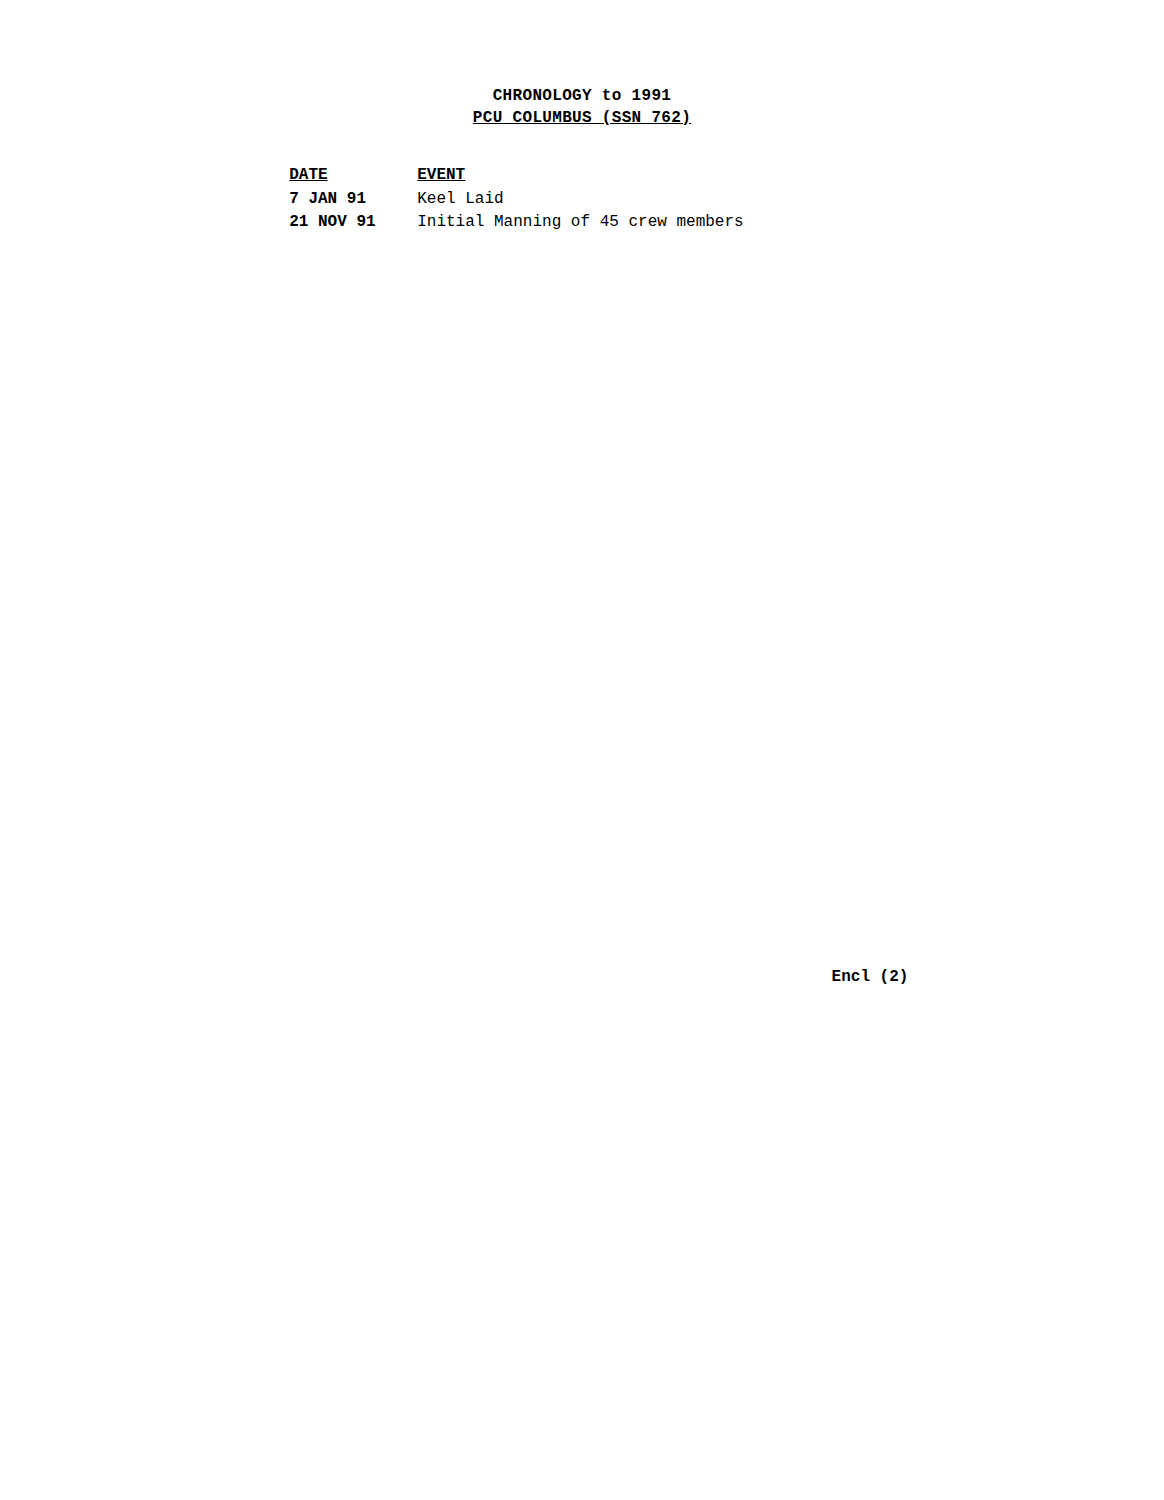CHRONOLOGY to 1991
PCU COLUMBUS (SSN 762)
| DATE | EVENT |
| --- | --- |
| 7 JAN 91 | Keel Laid |
| 21 NOV 91 | Initial Manning of 45 crew members |
Encl (2)